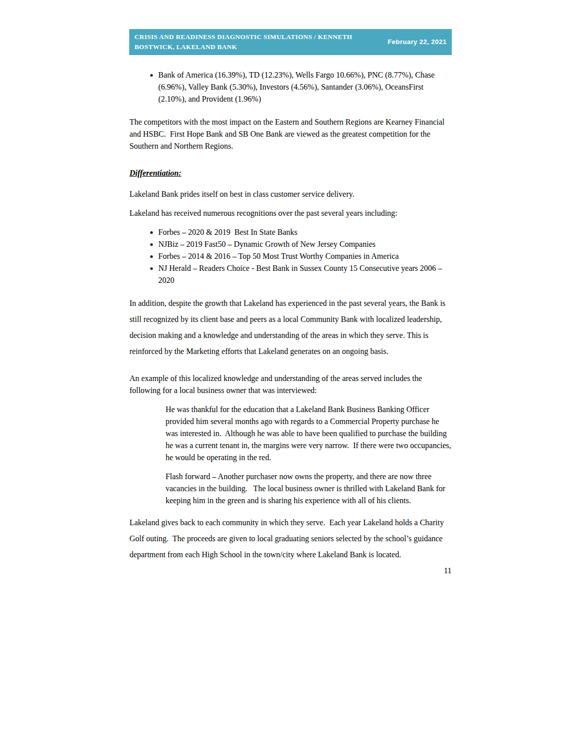Crisis and Readiness Diagnostic Simulations / Kenneth Bostwick, Lakeland Bank February 22, 2021
Bank of America (16.39%), TD (12.23%), Wells Fargo 10.66%), PNC (8.77%), Chase (6.96%), Valley Bank (5.30%), Investors (4.56%), Santander (3.06%), OceansFirst (2.10%), and Provident (1.96%)
The competitors with the most impact on the Eastern and Southern Regions are Kearney Financial and HSBC. First Hope Bank and SB One Bank are viewed as the greatest competition for the Southern and Northern Regions.
Differentiation:
Lakeland Bank prides itself on best in class customer service delivery.
Lakeland has received numerous recognitions over the past several years including:
Forbes – 2020 & 2019 Best In State Banks
NJBiz – 2019 Fast50 – Dynamic Growth of New Jersey Companies
Forbes – 2014 & 2016 – Top 50 Most Trust Worthy Companies in America
NJ Herald – Readers Choice - Best Bank in Sussex County 15 Consecutive years 2006 – 2020
In addition, despite the growth that Lakeland has experienced in the past several years, the Bank is still recognized by its client base and peers as a local Community Bank with localized leadership, decision making and a knowledge and understanding of the areas in which they serve. This is reinforced by the Marketing efforts that Lakeland generates on an ongoing basis.
An example of this localized knowledge and understanding of the areas served includes the following for a local business owner that was interviewed:
He was thankful for the education that a Lakeland Bank Business Banking Officer provided him several months ago with regards to a Commercial Property purchase he was interested in. Although he was able to have been qualified to purchase the building he was a current tenant in, the margins were very narrow. If there were two occupancies, he would be operating in the red.
Flash forward – Another purchaser now owns the property, and there are now three vacancies in the building. The local business owner is thrilled with Lakeland Bank for keeping him in the green and is sharing his experience with all of his clients.
Lakeland gives back to each community in which they serve. Each year Lakeland holds a Charity Golf outing. The proceeds are given to local graduating seniors selected by the school’s guidance department from each High School in the town/city where Lakeland Bank is located.
11